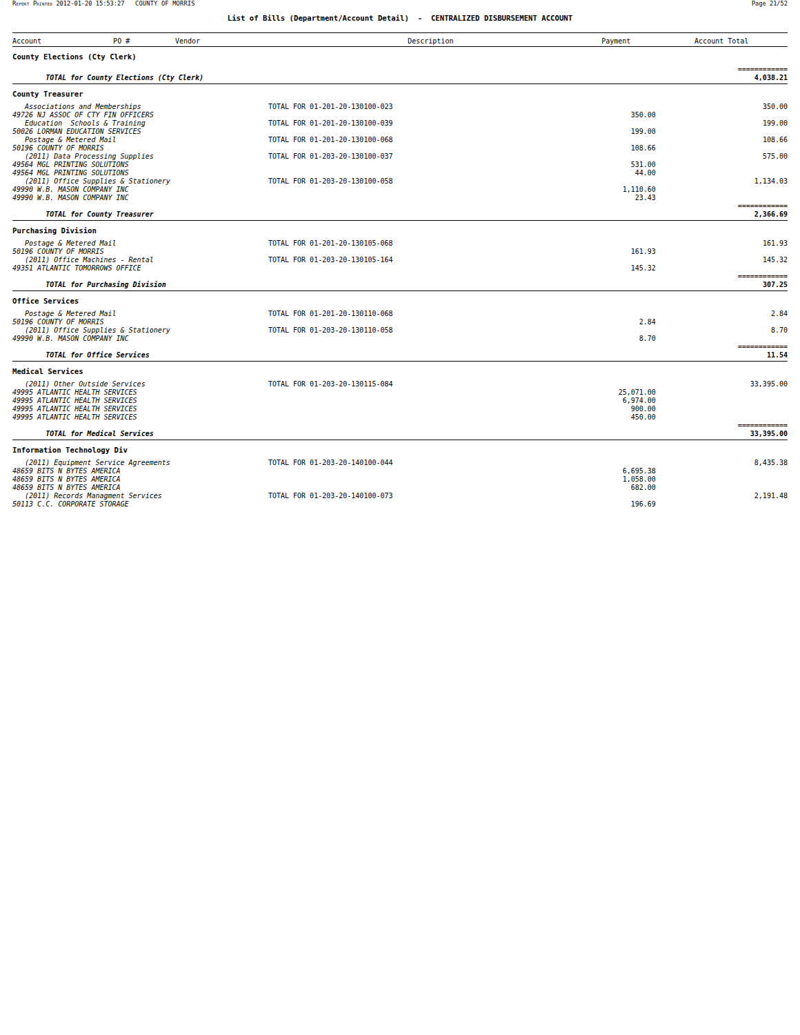Report Printed 2012-01-20 15:53:27 COUNTY OF MORRIS Page 21/52
List of Bills (Department/Account Detail) - CENTRALIZED DISBURSEMENT ACCOUNT
| Account | PO # | Vendor | Description | Payment | Account Total |
County Elections (Cty Clerk)
| | | | ============ |
| TOTAL for County Elections (Cty Clerk) | 4,038.21 |
County Treasurer
| Associations and Memberships | TOTAL FOR 01-201-20-130100-023 | | 350.00 |
| 49726 NJ ASSOC OF CTY FIN OFFICERS | 350.00 | |
| Education Schools & Training | TOTAL FOR 01-201-20-130100-039 | | 199.00 |
| 50026 LORMAN EDUCATION SERVICES | 199.00 | |
| Postage & Metered Mail | TOTAL FOR 01-201-20-130100-068 | | 108.66 |
| 50196 COUNTY OF MORRIS | 108.66 | |
| (2011) Data Processing Supplies | TOTAL FOR 01-203-20-130100-037 | | 575.00 |
| 49564 MGL PRINTING SOLUTIONS | 531.00 | |
| 49564 MGL PRINTING SOLUTIONS | 44.00 | |
| (2011) Office Supplies & Stationery | TOTAL FOR 01-203-20-130100-058 | | 1,134.03 |
| 49990 W.B. MASON COMPANY INC | 1,110.60 | |
| 49990 W.B. MASON COMPANY INC | 23.43 | |
| | | | ============ |
| TOTAL for County Treasurer | 2,366.69 |
Purchasing Division
| Postage & Metered Mail | TOTAL FOR 01-201-20-130105-068 | | 161.93 |
| 50196 COUNTY OF MORRIS | 161.93 | |
| (2011) Office Machines - Rental | TOTAL FOR 01-203-20-130105-164 | | 145.32 |
| 49351 ATLANTIC TOMORROWS OFFICE | 145.32 | |
| | | | ============ |
| TOTAL for Purchasing Division | 307.25 |
Office Services
| Postage & Metered Mail | TOTAL FOR 01-201-20-130110-068 | | 2.84 |
| 50196 COUNTY OF MORRIS | 2.84 | |
| (2011) Office Supplies & Stationery | TOTAL FOR 01-203-20-130110-058 | | 8.70 |
| 49990 W.B. MASON COMPANY INC | 8.70 | |
| | | | ============ |
| TOTAL for Office Services | 11.54 |
Medical Services
| (2011) Other Outside Services | TOTAL FOR 01-203-20-130115-084 | | 33,395.00 |
| 49995 ATLANTIC HEALTH SERVICES | 25,071.00 | |
| 49995 ATLANTIC HEALTH SERVICES | 6,974.00 | |
| 49995 ATLANTIC HEALTH SERVICES | 900.00 | |
| 49995 ATLANTIC HEALTH SERVICES | 450.00 | |
| | | | ============ |
| TOTAL for Medical Services | 33,395.00 |
Information Technology Div
| (2011) Equipment Service Agreements | TOTAL FOR 01-203-20-140100-044 | | 8,435.38 |
| 48659 BITS N BYTES AMERICA | 6,695.38 | |
| 48659 BITS N BYTES AMERICA | 1,058.00 | |
| 48659 BITS N BYTES AMERICA | 682.00 | |
| (2011) Records Managment Services | TOTAL FOR 01-203-20-140100-073 | | 2,191.48 |
| 50113 C.C. CORPORATE STORAGE | 196.69 | |